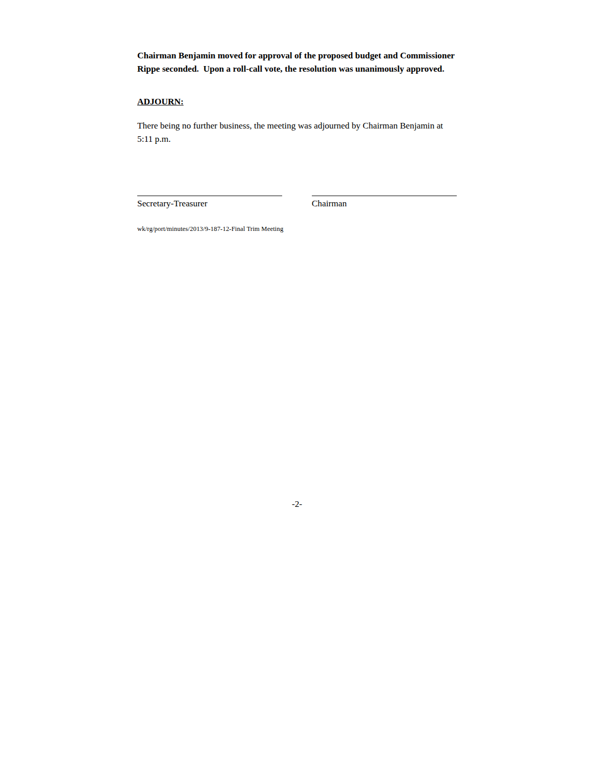Chairman Benjamin moved for approval of the proposed budget and Commissioner Rippe seconded. Upon a roll-call vote, the resolution was unanimously approved.
ADJOURN:
There being no further business, the meeting was adjourned by Chairman Benjamin at 5:11 p.m.
Secretary-Treasurer
Chairman
wk/rg/port/minutes/2013/9-187-12-Final Trim Meeting
-2-